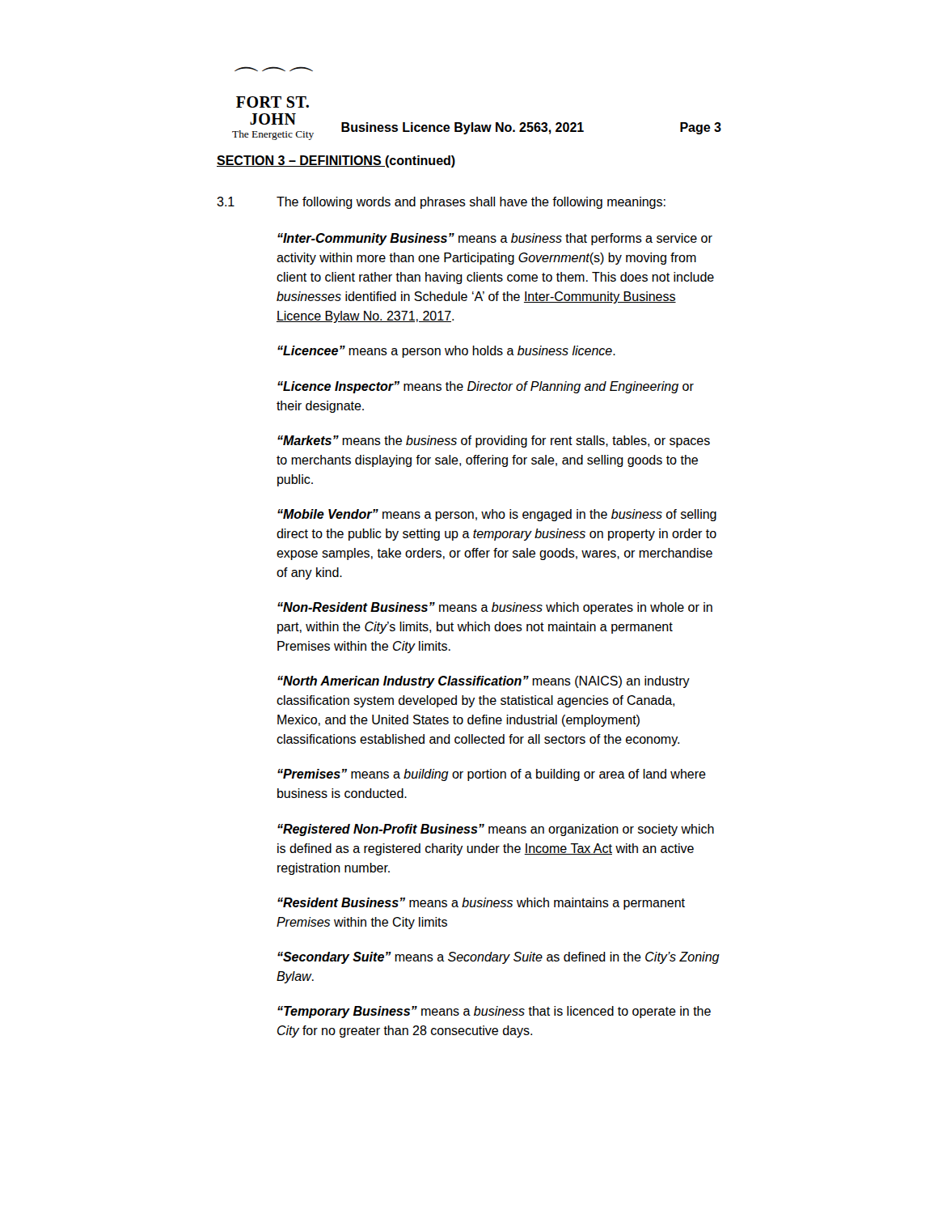⌒⌒⌒ FORT ST. JOHN The Energetic City
Business Licence Bylaw No. 2563, 2021 Page 3
SECTION 3 – DEFINITIONS (continued)
3.1
The following words and phrases shall have the following meanings:
“Inter-Community Business” means a business that performs a service or activity within more than one Participating Government(s) by moving from client to client rather than having clients come to them. This does not include businesses identified in Schedule ‘A’ of the Inter-Community Business Licence Bylaw No. 2371, 2017.
“Licencee” means a person who holds a business licence.
“Licence Inspector” means the Director of Planning and Engineering or their designate.
“Markets” means the business of providing for rent stalls, tables, or spaces to merchants displaying for sale, offering for sale, and selling goods to the public.
“Mobile Vendor” means a person, who is engaged in the business of selling direct to the public by setting up a temporary business on property in order to expose samples, take orders, or offer for sale goods, wares, or merchandise of any kind.
“Non-Resident Business” means a business which operates in whole or in part, within the City’s limits, but which does not maintain a permanent Premises within the City limits.
“North American Industry Classification” means (NAICS) an industry classification system developed by the statistical agencies of Canada, Mexico, and the United States to define industrial (employment) classifications established and collected for all sectors of the economy.
“Premises” means a building or portion of a building or area of land where business is conducted.
“Registered Non-Profit Business” means an organization or society which is defined as a registered charity under the Income Tax Act with an active registration number.
“Resident Business” means a business which maintains a permanent Premises within the City limits
“Secondary Suite” means a Secondary Suite as defined in the City’s Zoning Bylaw.
“Temporary Business” means a business that is licenced to operate in the City for no greater than 28 consecutive days.